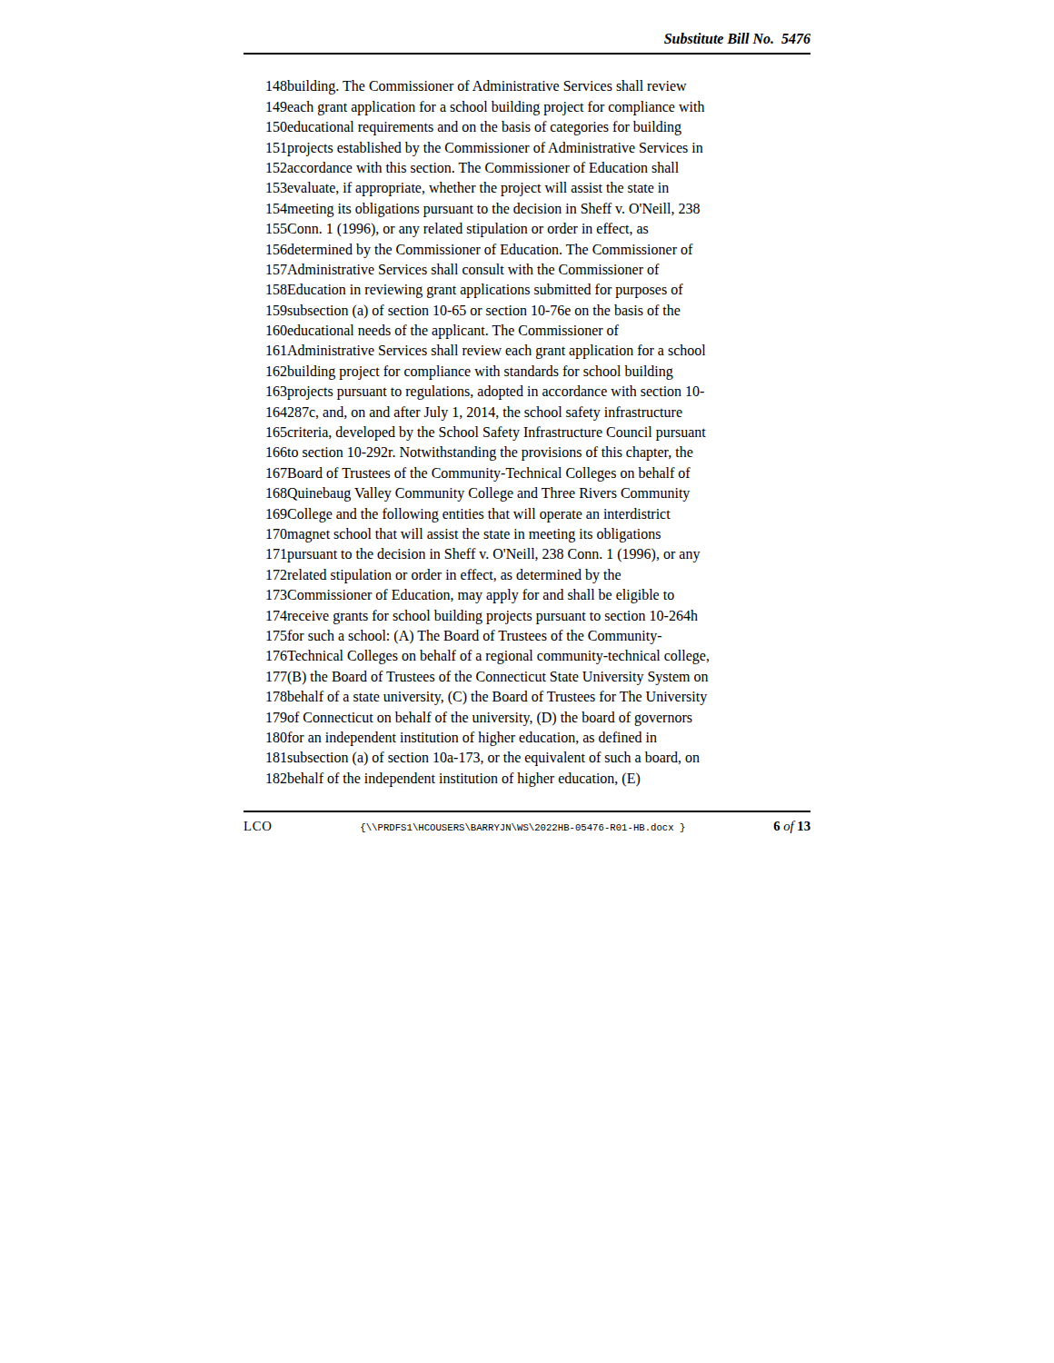Substitute Bill No. 5476
| 148 | building. The Commissioner of Administrative Services shall review |
| 149 | each grant application for a school building project for compliance with |
| 150 | educational requirements and on the basis of categories for building |
| 151 | projects established by the Commissioner of Administrative Services in |
| 152 | accordance with this section. The Commissioner of Education shall |
| 153 | evaluate, if appropriate, whether the project will assist the state in |
| 154 | meeting its obligations pursuant to the decision in Sheff v. O'Neill, 238 |
| 155 | Conn. 1 (1996), or any related stipulation or order in effect, as |
| 156 | determined by the Commissioner of Education. The Commissioner of |
| 157 | Administrative Services shall consult with the Commissioner of |
| 158 | Education in reviewing grant applications submitted for purposes of |
| 159 | subsection (a) of section 10-65 or section 10-76e on the basis of the |
| 160 | educational needs of the applicant. The Commissioner of |
| 161 | Administrative Services shall review each grant application for a school |
| 162 | building project for compliance with standards for school building |
| 163 | projects pursuant to regulations, adopted in accordance with section 10- |
| 164 | 287c, and, on and after July 1, 2014, the school safety infrastructure |
| 165 | criteria, developed by the School Safety Infrastructure Council pursuant |
| 166 | to section 10-292r. Notwithstanding the provisions of this chapter, the |
| 167 | Board of Trustees of the Community-Technical Colleges on behalf of |
| 168 | Quinebaug Valley Community College and Three Rivers Community |
| 169 | College and the following entities that will operate an interdistrict |
| 170 | magnet school that will assist the state in meeting its obligations |
| 171 | pursuant to the decision in Sheff v. O'Neill, 238 Conn. 1 (1996), or any |
| 172 | related stipulation or order in effect, as determined by the |
| 173 | Commissioner of Education, may apply for and shall be eligible to |
| 174 | receive grants for school building projects pursuant to section 10-264h |
| 175 | for such a school: (A) The Board of Trustees of the Community- |
| 176 | Technical Colleges on behalf of a regional community-technical college, |
| 177 | (B) the Board of Trustees of the Connecticut State University System on |
| 178 | behalf of a state university, (C) the Board of Trustees for The University |
| 179 | of Connecticut on behalf of the university, (D) the board of governors |
| 180 | for an independent institution of higher education, as defined in |
| 181 | subsection (a) of section 10a-173, or the equivalent of such a board, on |
| 182 | behalf of the independent institution of higher education, (E) |
LCO {\\PRDFS1\HCOUSERS\BARRYJN\WS\2022HB-05476-R01-HB.docx } 6 of 13